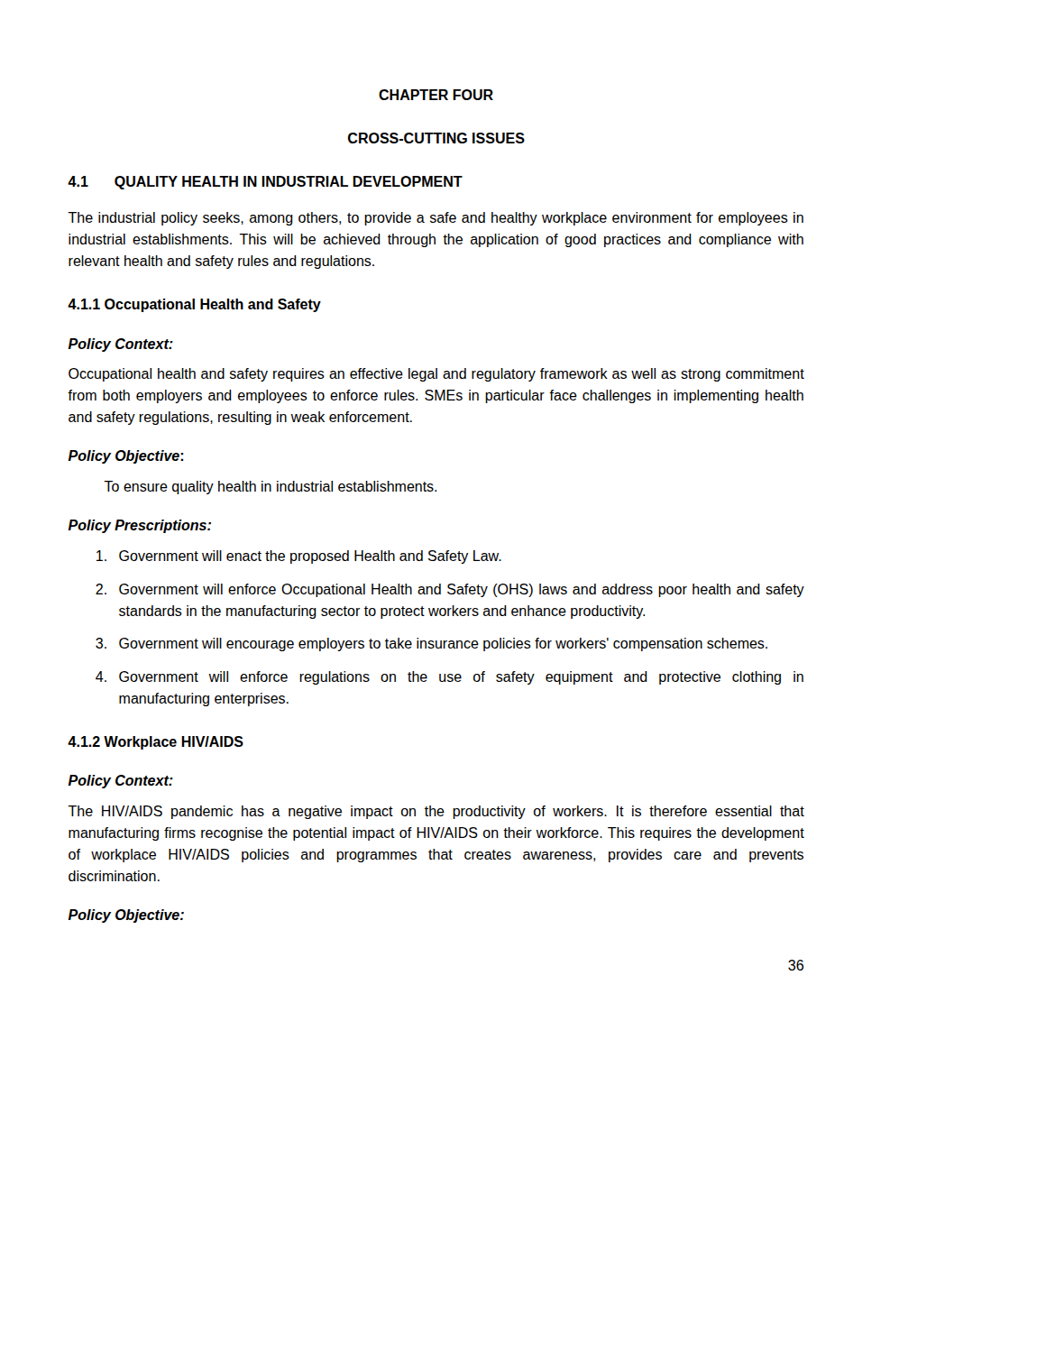CHAPTER FOUR
CROSS-CUTTING ISSUES
4.1 QUALITY HEALTH IN INDUSTRIAL DEVELOPMENT
The industrial policy seeks, among others, to provide a safe and healthy workplace environment for employees in industrial establishments. This will be achieved through the application of good practices and compliance with relevant health and safety rules and regulations.
4.1.1 Occupational Health and Safety
Policy Context:
Occupational health and safety requires an effective legal and regulatory framework as well as strong commitment from both employers and employees to enforce rules. SMEs in particular face challenges in implementing health and safety regulations, resulting in weak enforcement.
Policy Objective:
To ensure quality health in industrial establishments.
Policy Prescriptions:
Government will enact the proposed Health and Safety Law.
Government will enforce Occupational Health and Safety (OHS) laws and address poor health and safety standards in the manufacturing sector to protect workers and enhance productivity.
Government will encourage employers to take insurance policies for workers' compensation schemes.
Government will enforce regulations on the use of safety equipment and protective clothing in manufacturing enterprises.
4.1.2 Workplace HIV/AIDS
Policy Context:
The HIV/AIDS pandemic has a negative impact on the productivity of workers. It is therefore essential that manufacturing firms recognise the potential impact of HIV/AIDS on their workforce. This requires the development of workplace HIV/AIDS policies and programmes that creates awareness, provides care and prevents discrimination.
Policy Objective:
36